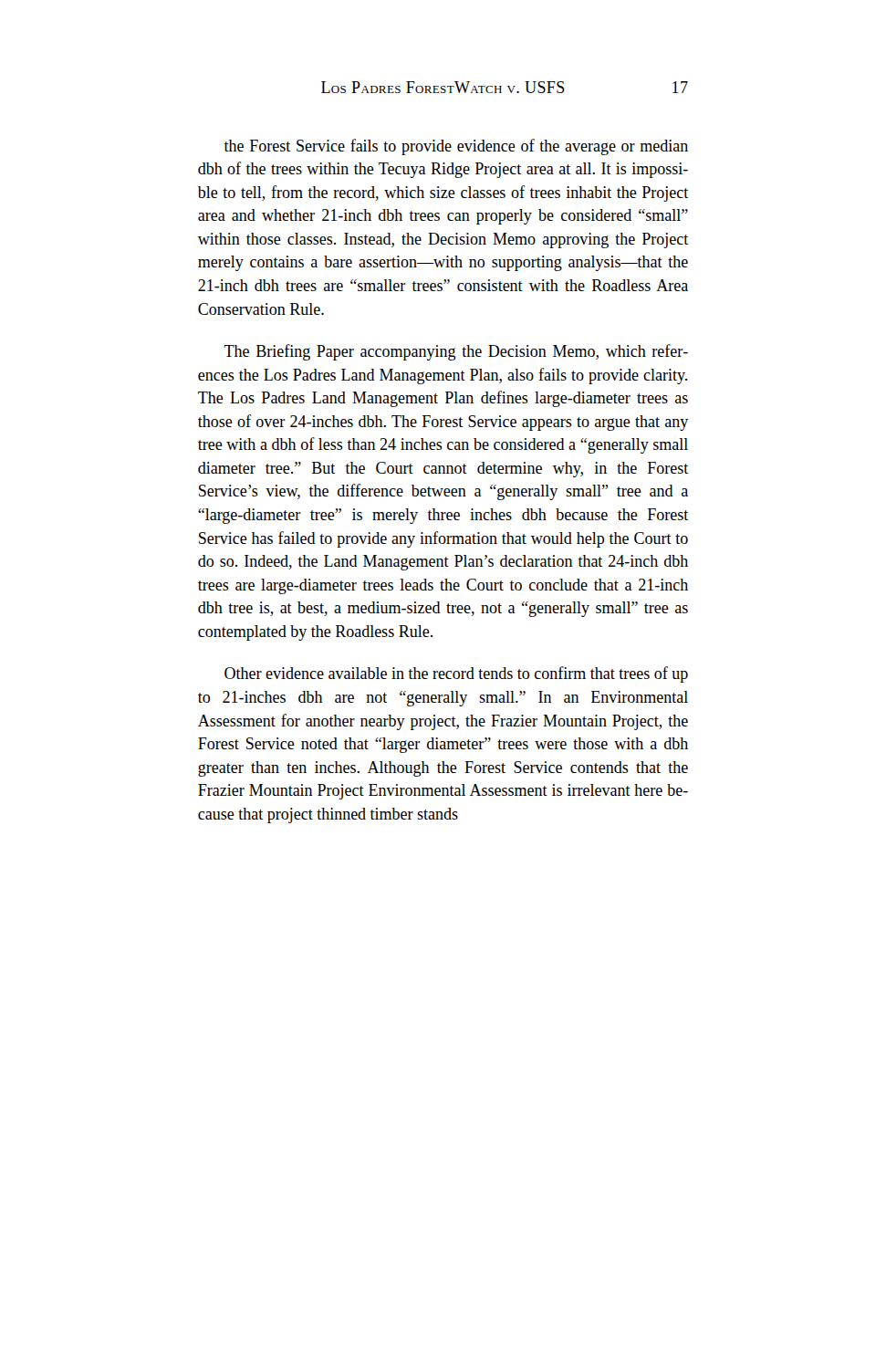Los Padres ForestWatch v. USFS 17
the Forest Service fails to provide evidence of the average or median dbh of the trees within the Tecuya Ridge Project area at all. It is impossible to tell, from the record, which size classes of trees inhabit the Project area and whether 21-inch dbh trees can properly be considered “small” within those classes. Instead, the Decision Memo approving the Project merely contains a bare assertion—with no supporting analysis—that the 21-inch dbh trees are “smaller trees” consistent with the Roadless Area Conservation Rule.
The Briefing Paper accompanying the Decision Memo, which references the Los Padres Land Management Plan, also fails to provide clarity. The Los Padres Land Management Plan defines large-diameter trees as those of over 24-inches dbh. The Forest Service appears to argue that any tree with a dbh of less than 24 inches can be considered a “generally small diameter tree.” But the Court cannot determine why, in the Forest Service’s view, the difference between a “generally small” tree and a “large-diameter tree” is merely three inches dbh because the Forest Service has failed to provide any information that would help the Court to do so. Indeed, the Land Management Plan’s declaration that 24-inch dbh trees are large-diameter trees leads the Court to conclude that a 21-inch dbh tree is, at best, a medium-sized tree, not a “generally small” tree as contemplated by the Roadless Rule.
Other evidence available in the record tends to confirm that trees of up to 21-inches dbh are not “generally small.” In an Environmental Assessment for another nearby project, the Frazier Mountain Project, the Forest Service noted that “larger diameter” trees were those with a dbh greater than ten inches. Although the Forest Service contends that the Frazier Mountain Project Environmental Assessment is irrelevant here because that project thinned timber stands